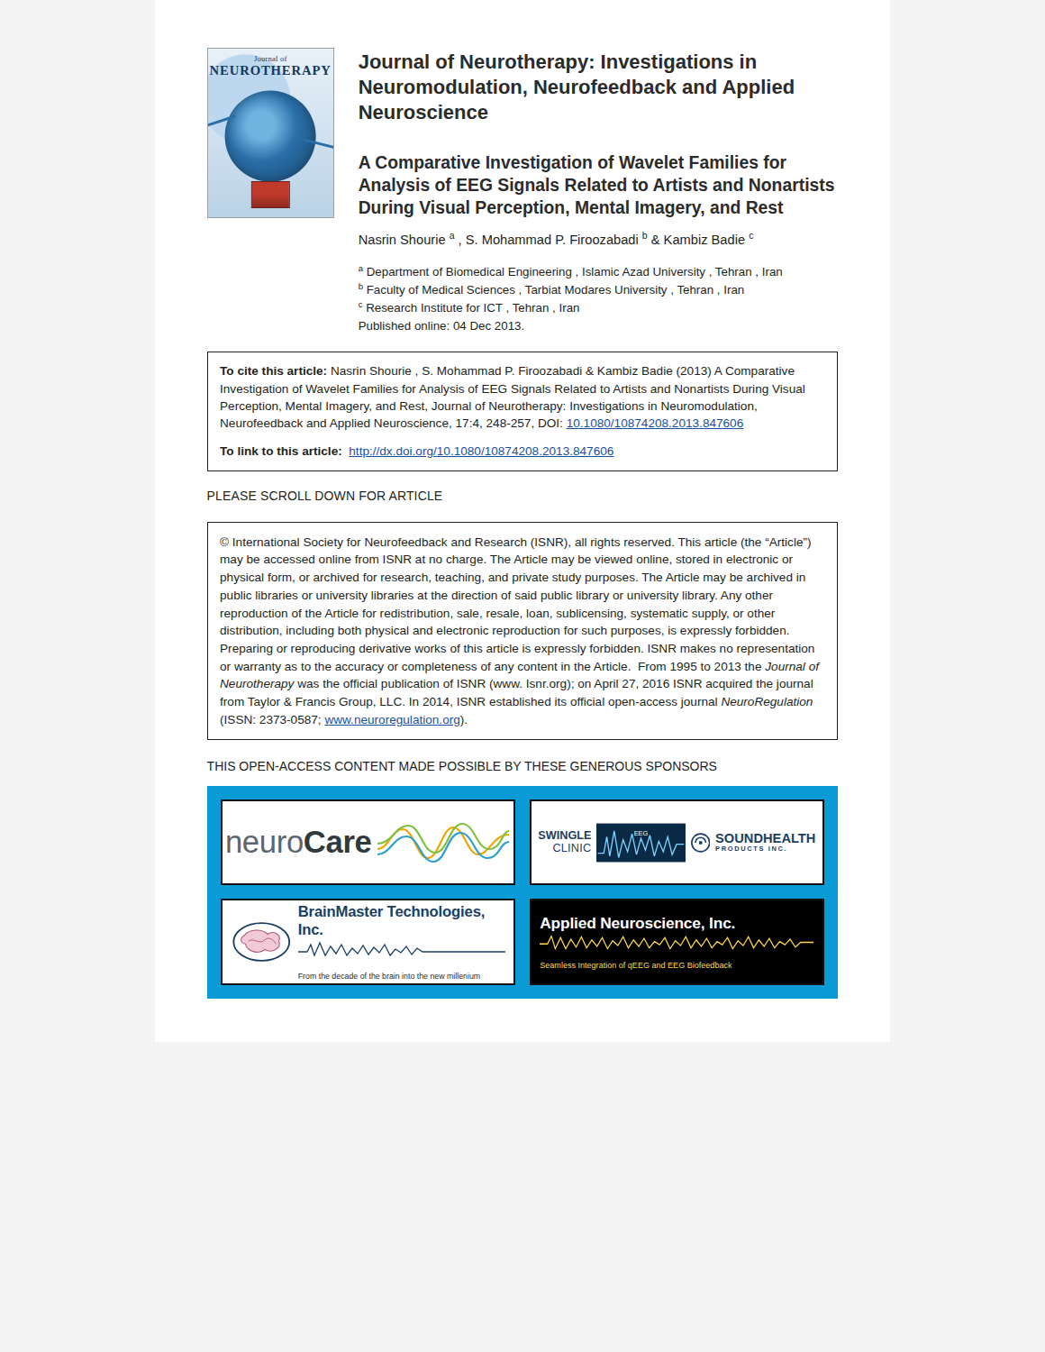Journal ofNEUROTHERAPY
Journal of Neurotherapy: Investigations in Neuromodulation, Neurofeedback and Applied Neuroscience
A Comparative Investigation of Wavelet Families for Analysis of EEG Signals Related to Artists and Nonartists During Visual Perception, Mental Imagery, and Rest
Nasrin Shourie a , S. Mohammad P. Firoozabadi b & Kambiz Badie c
a Department of Biomedical Engineering , Islamic Azad University , Tehran , Iran
b Faculty of Medical Sciences , Tarbiat Modares University , Tehran , Iran
c Research Institute for ICT , Tehran , Iran
Published online: 04 Dec 2013.
To cite this article: Nasrin Shourie , S. Mohammad P. Firoozabadi & Kambiz Badie (2013) A Comparative Investigation of Wavelet Families for Analysis of EEG Signals Related to Artists and Nonartists During Visual Perception, Mental Imagery, and Rest, Journal of Neurotherapy: Investigations in Neuromodulation, Neurofeedback and Applied Neuroscience, 17:4, 248-257, DOI: 10.1080/10874208.2013.847606
To link to this article: http://dx.doi.org/10.1080/10874208.2013.847606
PLEASE SCROLL DOWN FOR ARTICLE
© International Society for Neurofeedback and Research (ISNR), all rights reserved. This article (the “Article”) may be accessed online from ISNR at no charge. The Article may be viewed online, stored in electronic or physical form, or archived for research, teaching, and private study purposes. The Article may be archived in public libraries or university libraries at the direction of said public library or university library. Any other reproduction of the Article for redistribution, sale, resale, loan, sublicensing, systematic supply, or other distribution, including both physical and electronic reproduction for such purposes, is expressly forbidden. Preparing or reproducing derivative works of this article is expressly forbidden. ISNR makes no representation or warranty as to the accuracy or completeness of any content in the Article. From 1995 to 2013 the Journal of Neurotherapy was the official publication of ISNR (www. Isnr.org); on April 27, 2016 ISNR acquired the journal from Taylor & Francis Group, LLC. In 2014, ISNR established its official open-access journal NeuroRegulation (ISSN: 2373-0587; www.neuroregulation.org).
THIS OPEN-ACCESS CONTENT MADE POSSIBLE BY THESE GENEROUS SPONSORS
neuroCare
SWINGLECLINIC
EEG
SOUNDHEALTHPRODUCTS INC.
BrainMaster Technologies, Inc.
From the decade of the brain into the new millenium
Applied Neuroscience, Inc.
Seamless Integration of qEEG and EEG Biofeedback